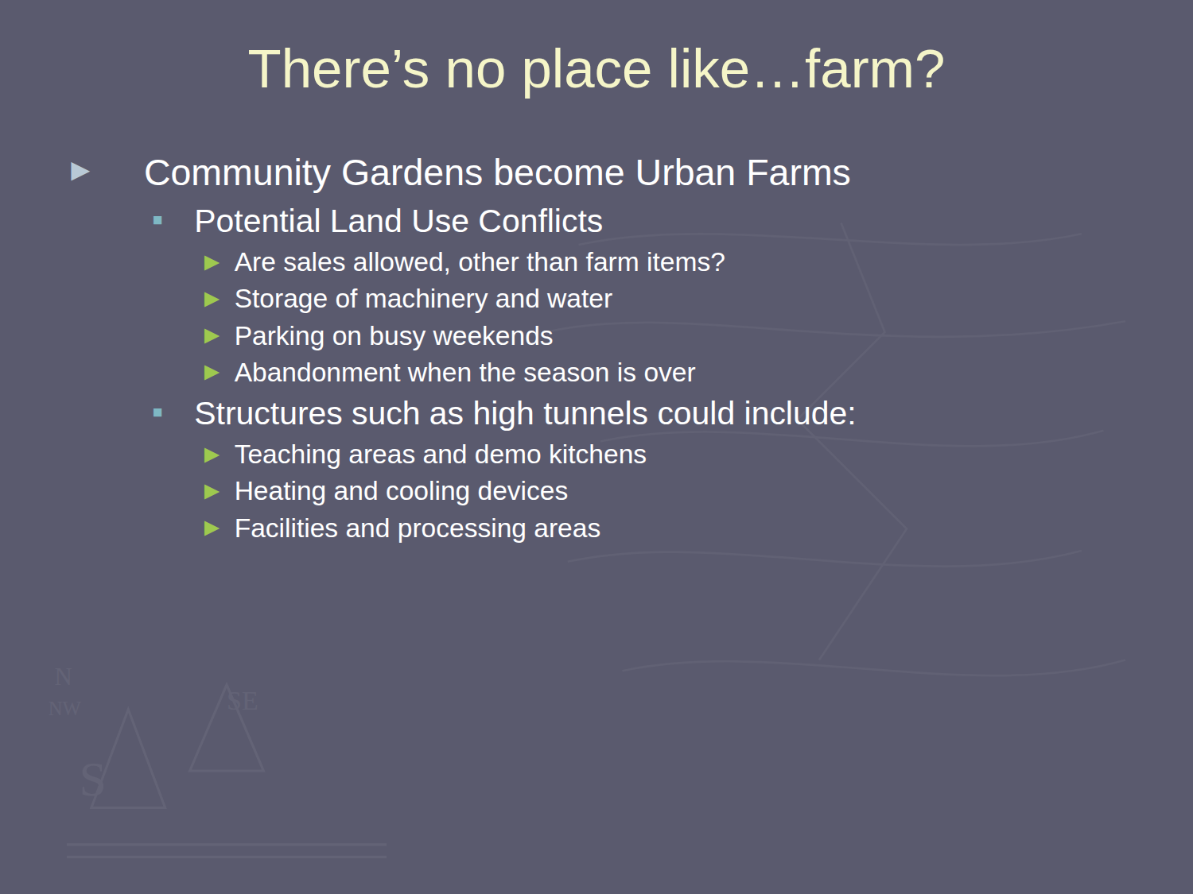There’s no place like…farm?
Community Gardens become Urban Farms
Potential Land Use Conflicts
Are sales allowed, other than farm items?
Storage of machinery and water
Parking on busy weekends
Abandonment when the season is over
Structures such as high tunnels could include:
Teaching areas and demo kitchens
Heating and cooling devices
Facilities and processing areas
S SE N NW